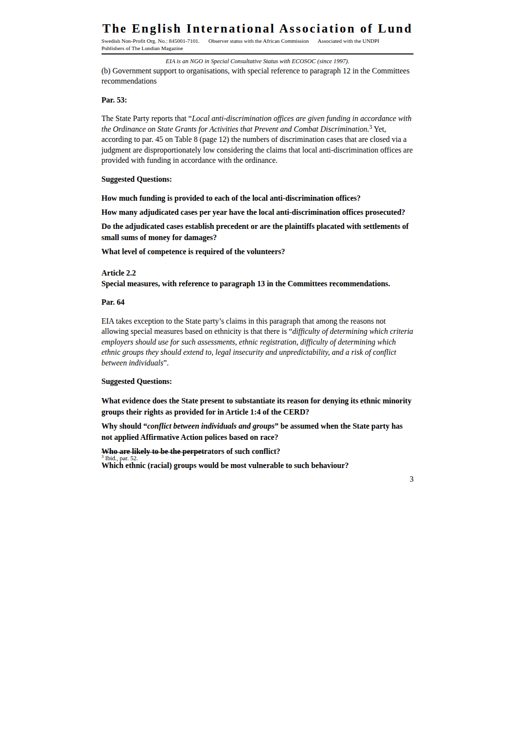The English International Association of Lund
Swedish Non-Profit Org. No.: 845001-7101. Observer status with the African Commission Associated with the UNDPI
Publishers of The Lundian Magazine
EIA is an NGO in Special Consultative Status with ECOSOC (since 1997).
(b) Government support to organisations, with special reference to paragraph 12 in the Committees recommendations
Par. 53:
The State Party reports that “Local anti-discrimination offices are given funding in accordance with the Ordinance on State Grants for Activities that Prevent and Combat Discrimination.3 Yet, according to par. 45 on Table 8 (page 12) the numbers of discrimination cases that are closed via a judgment are disproportionately low considering the claims that local anti-discrimination offices are provided with funding in accordance with the ordinance.
Suggested Questions:
How much funding is provided to each of the local anti-discrimination offices?
How many adjudicated cases per year have the local anti-discrimination offices prosecuted?
Do the adjudicated cases establish precedent or are the plaintiffs placated with settlements of small sums of money for damages?
What level of competence is required of the volunteers?
Article 2.2
Special measures, with reference to paragraph 13 in the Committees recommendations.
Par. 64
EIA takes exception to the State party’s claims in this paragraph that among the reasons not allowing special measures based on ethnicity is that there is “difficulty of determining which criteria employers should use for such assessments, ethnic registration, difficulty of determining which ethnic groups they should extend to, legal insecurity and unpredictability, and a risk of conflict between individuals”.
Suggested Questions:
What evidence does the State present to substantiate its reason for denying its ethnic minority groups their rights as provided for in Article 1:4 of the CERD?
Why should “conflict between individuals and groups” be assumed when the State party has not applied Affirmative Action polices based on race?
Who are likely to be the perpetrators of such conflict?
Which ethnic (racial) groups would be most vulnerable to such behaviour?
3 Ibid., par. 52.
3